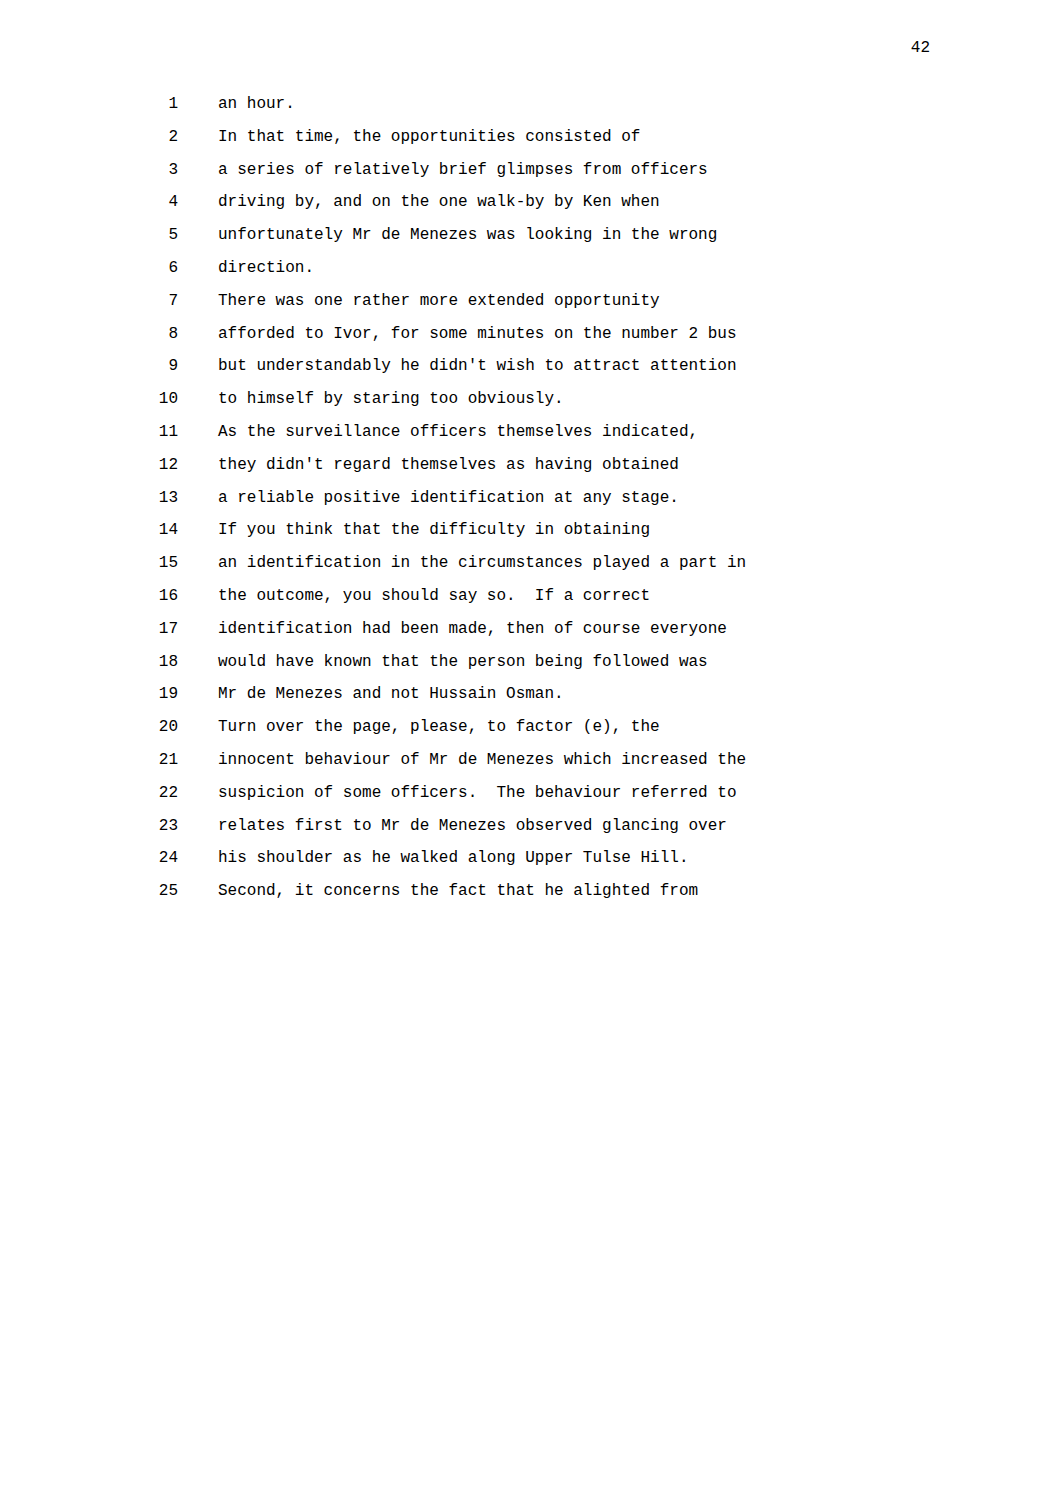42
1 an hour.
2 In that time, the opportunities consisted of
3 a series of relatively brief glimpses from officers
4 driving by, and on the one walk-by by Ken when
5 unfortunately Mr de Menezes was looking in the wrong
6 direction.
7 There was one rather more extended opportunity
8 afforded to Ivor, for some minutes on the number 2 bus
9 but understandably he didn't wish to attract attention
10 to himself by staring too obviously.
11 As the surveillance officers themselves indicated,
12 they didn't regard themselves as having obtained
13 a reliable positive identification at any stage.
14 If you think that the difficulty in obtaining
15 an identification in the circumstances played a part in
16 the outcome, you should say so. If a correct
17 identification had been made, then of course everyone
18 would have known that the person being followed was
19 Mr de Menezes and not Hussain Osman.
20 Turn over the page, please, to factor (e), the
21 innocent behaviour of Mr de Menezes which increased the
22 suspicion of some officers. The behaviour referred to
23 relates first to Mr de Menezes observed glancing over
24 his shoulder as he walked along Upper Tulse Hill.
25 Second, it concerns the fact that he alighted from